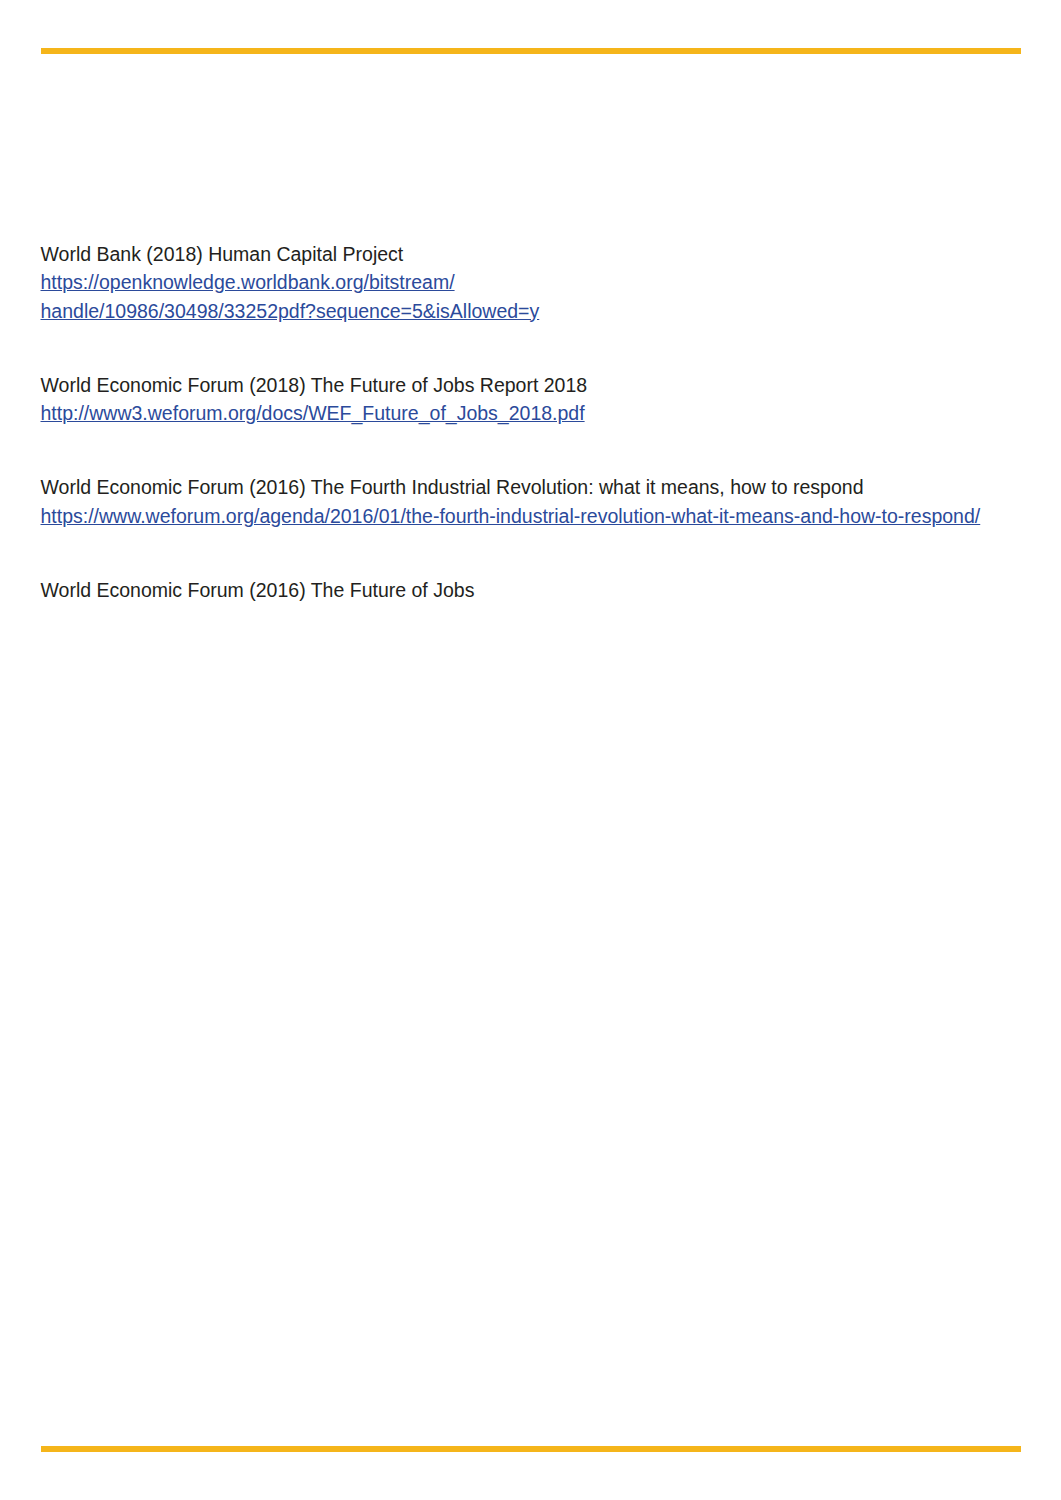World Bank (2018) Human Capital Project https://openknowledge.worldbank.org/bitstream/
handle/10986/30498/33252pdf?sequence=5&isAllowed=y
World Economic Forum (2018) The Future of Jobs Report 2018 http://www3.weforum.org/docs/WEF_Future_of_Jobs_2018.pdf
World Economic Forum (2016) The Fourth Industrial Revolution: what it means, how to respond https://www.weforum.org/agenda/2016/01/the-fourth-industrial-revolution-what-it-means-and-how-to-respond/
World Economic Forum (2016) The Future of Jobs